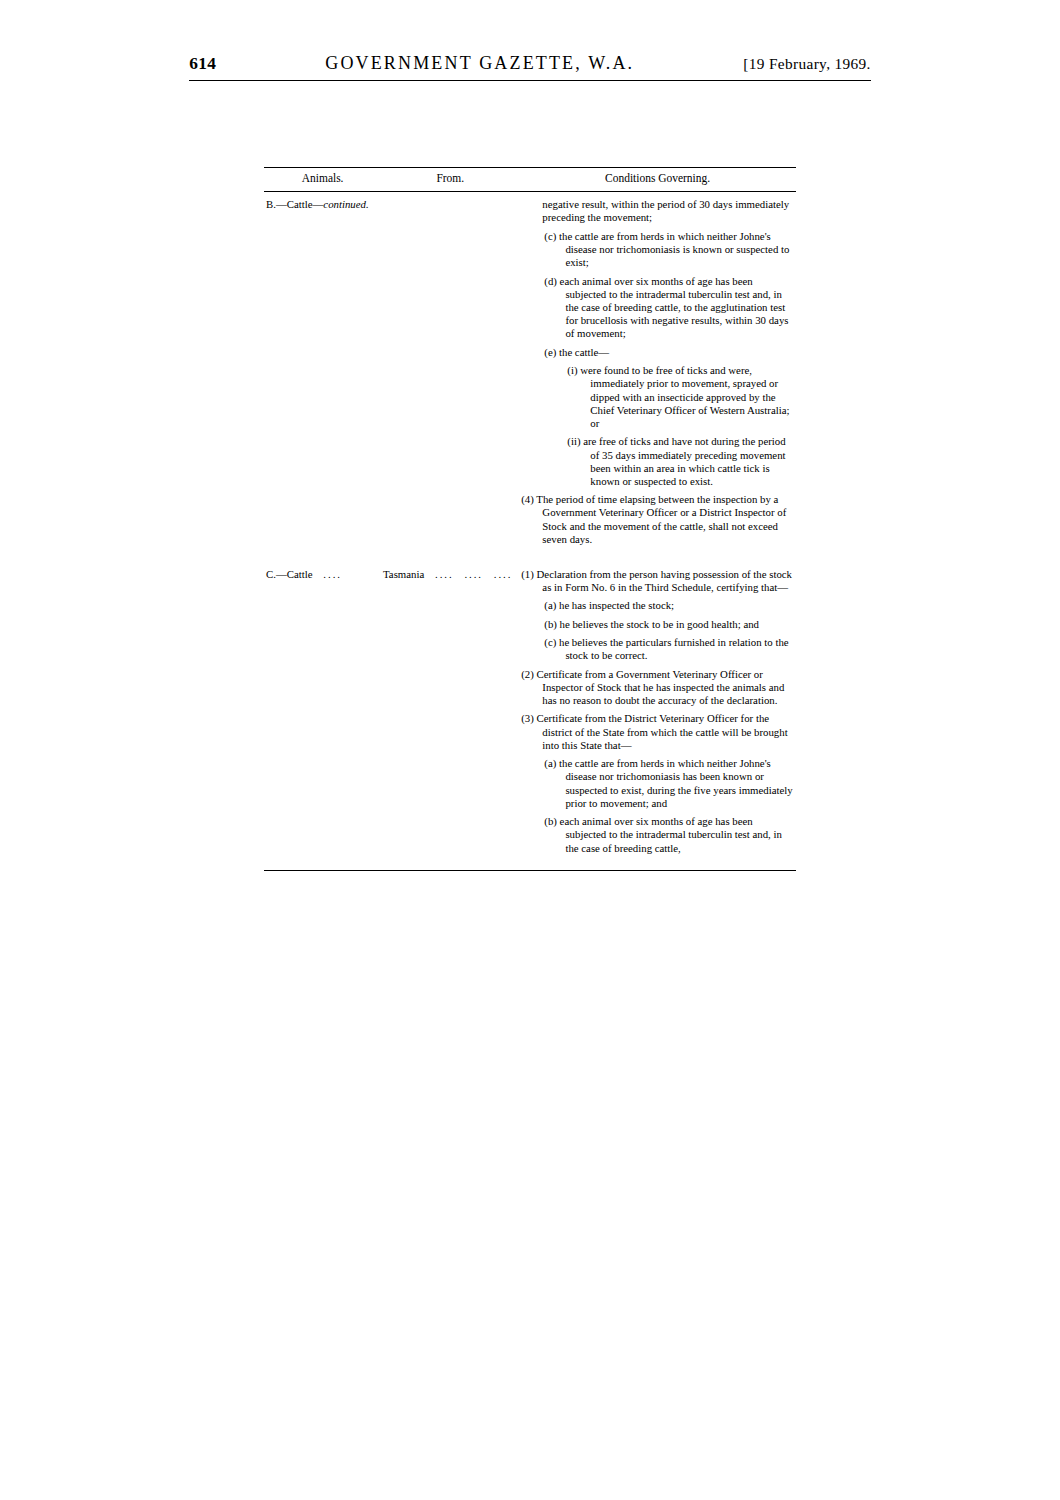614 GOVERNMENT GAZETTE, W.A. [19 February, 1969.
| Animals. | From. | Conditions Governing. |
| --- | --- | --- |
| B.—Cattle— continued. | | negative result, within the period of 30 days immediately preceding the movement; (c) the cattle are from herds in which neither Johne's disease nor trichomoniasis is known or suspected to exist; (d) each animal over six months of age has been subjected to the intradermal tuberculin test and, in the case of breeding cattle, to the agglutination test for brucellosis with negative results, within 30 days of movement; (e) the cattle— (i) were found to be free of ticks and were, immediately prior to movement, sprayed or dipped with an insecticide approved by the Chief Veterinary Officer of Western Australia; or (ii) are free of ticks and have not during the period of 35 days immediately preceding movement been within an area in which cattle tick is known or suspected to exist. (4) The period of time elapsing between the inspection by a Government Veterinary Officer or a District Inspector of Stock and the movement of the cattle, shall not exceed seven days. |
| C.—Cattle .... | Tasmania .... .... .... | (1) Declaration from the person having possession of the stock as in Form No. 6 in the Third Schedule, certifying that— (a) he has inspected the stock; (b) he believes the stock to be in good health; and (c) he believes the particulars furnished in relation to the stock to be correct. (2) Certificate from a Government Veterinary Officer or Inspector of Stock that he has inspected the animals and has no reason to doubt the accuracy of the declaration. (3) Certificate from the District Veterinary Officer for the district of the State from which the cattle will be brought into this State that— (a) the cattle are from herds in which neither Johne's disease nor trichomoniasis has been known or suspected to exist, during the five years immediately prior to movement; and (b) each animal over six months of age has been subjected to the intradermal tuberculin test and, in the case of breeding cattle, |